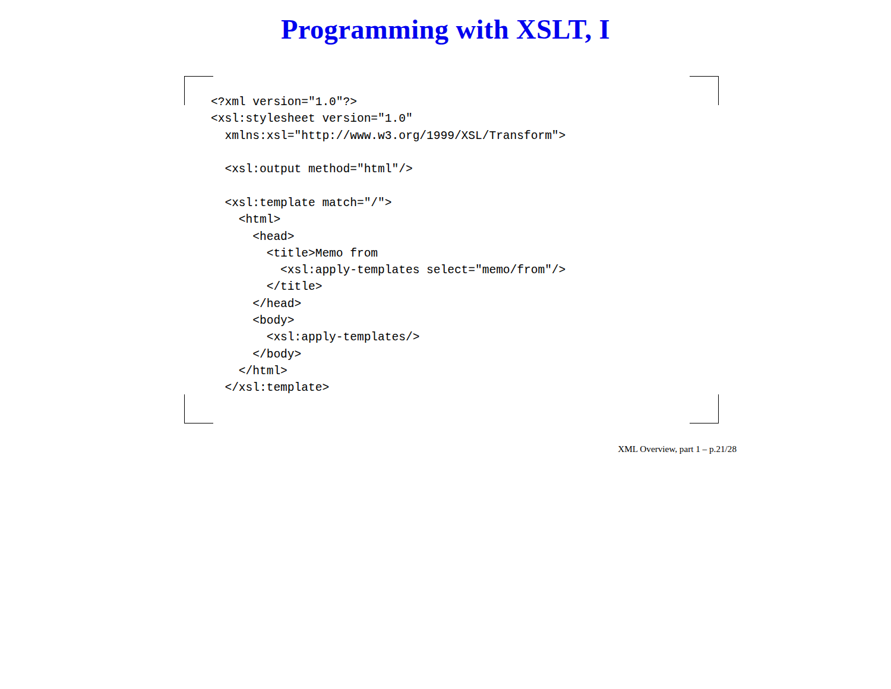Programming with XSLT, I
<?xml version="1.0"?>
<xsl:stylesheet version="1.0"
  xmlns:xsl="http://www.w3.org/1999/XSL/Transform">

  <xsl:output method="html"/>

  <xsl:template match="/">
    <html>
      <head>
        <title>Memo from
          <xsl:apply-templates select="memo/from"/>
        </title>
      </head>
      <body>
        <xsl:apply-templates/>
      </body>
    </html>
  </xsl:template>
XML Overview, part 1 – p.21/28